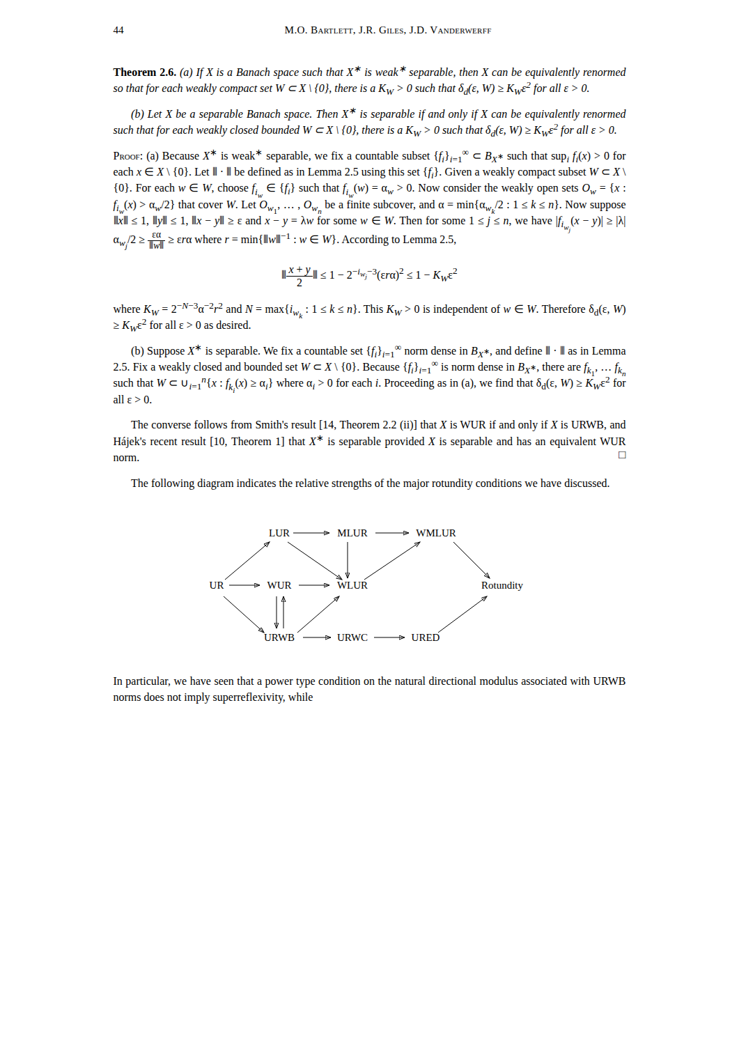44 M.O. Bartlett, J.R. Giles, J.D. Vanderwerff
Theorem 2.6. (a) If X is a Banach space such that X∗ is weak∗ separable, then X can be equivalently renormed so that for each weakly compact set W ⊂ X \ {0}, there is a KW > 0 such that δd(ε, W) ≥ KWε2 for all ε > 0.
(b) Let X be a separable Banach space. Then X∗ is separable if and only if X can be equivalently renormed such that for each weakly closed bounded W ⊂ X \ {0}, there is a KW > 0 such that δd(ε, W) ≥ KWε2 for all ε > 0.
Proof: (a) Because X∗ is weak∗ separable, we fix a countable subset {fi}i=1∞ ⊂ BX∗ such that supi fi(x) > 0 for each x ∈ X \ {0}. Let ⦀ · ⦀ be defined as in Lemma 2.5 using this set {fi}. Given a weakly compact subset W ⊂ X \ {0}. For each w ∈ W, choose fiw ∈ {fi} such that fiw(w) = αw > 0. Now consider the weakly open sets Ow = {x : fiw(x) > αw/2} that cover W. Let Ow1, … , Own be a finite subcover, and α = min{αwk/2 : 1 ≤ k ≤ n}. Now suppose ⦀x⦀ ≤ 1, ⦀y⦀ ≤ 1, ⦀x − y⦀ ≥ ε and x − y = λw for some w ∈ W. Then for some 1 ≤ j ≤ n, we have |fiwj(x − y)| ≥ |λ|αwj/2 ≥ εα⦀w⦀ ≥ εrα where r = min{⦀w⦀−1 : w ∈ W}. According to Lemma 2.5,
⦀x + y 2⦀ ≤ 1 − 2−iwj−3(εrα)2 ≤ 1 − KWε2
where KW = 2−N−3α−2r2 and N = max{iwk : 1 ≤ k ≤ n}. This KW > 0 is independent of w ∈ W. Therefore δd(ε, W) ≥ KWε2 for all ε > 0 as desired.
(b) Suppose X∗ is separable. We fix a countable set {fi}i=1∞ norm dense in BX∗, and define ⦀ · ⦀ as in Lemma 2.5. Fix a weakly closed and bounded set W ⊂ X \ {0}. Because {fi}i=1∞ is norm dense in BX∗, there are fk1, … fkn such that W ⊂ ∪i=1n{x : fki(x) ≥ αi} where αi > 0 for each i. Proceeding as in (a), we find that δd(ε, W) ≥ KWε2 for all ε > 0.
The converse follows from Smith's result [14, Theorem 2.2 (ii)] that X is WUR if and only if X is URWB, and Hájek's recent result [10, Theorem 1] that X∗ is separable provided X is separable and has an equivalent WUR norm.□
The following diagram indicates the relative strengths of the major rotundity conditions we have discussed.
LUR MLUR WMLUR UR WUR WLUR Rotundity URWB URWC URED
In particular, we have seen that a power type condition on the natural directional modulus associated with URWB norms does not imply superreflexivity, while